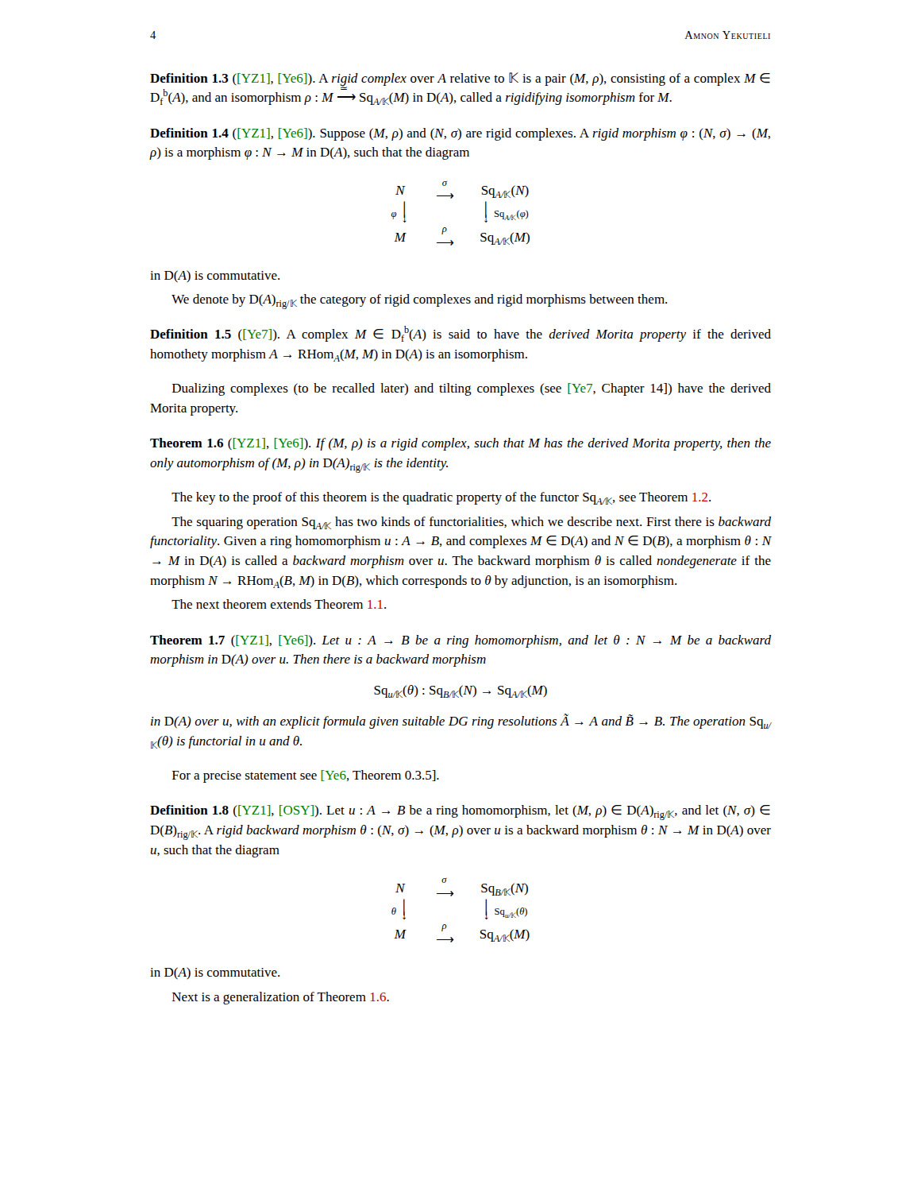4 Amnon Yekutieli
Definition 1.3 ([YZ1], [Ye6]). A rigid complex over A relative to 𝕂 is a pair (M, ρ), consisting of a complex M ∈ Dfb(A), and an isomorphism ρ : M ≃⟶ SqA/𝕂(M) in D(A), called a rigidifying isomorphism for M.
Definition 1.4 ([YZ1], [Ye6]). Suppose (M, ρ) and (N, σ) are rigid complexes. A rigid morphism φ : (N, σ) → (M, ρ) is a morphism φ : N → M in D(A), such that the diagram
| N | σ ⟶ | Sq A/ 𝕂 ( N ) |
| φ │ ↓ | | │ ↓ Sq A/ 𝕂 ( φ ) |
| M | ρ ⟶ | Sq A/ 𝕂 ( M ) |
in D(A) is commutative.
We denote by D(A)rig/𝕂 the category of rigid complexes and rigid morphisms between them.
Definition 1.5 ([Ye7]). A complex M ∈ Dfb(A) is said to have the derived Morita property if the derived homothety morphism A → RHomA(M, M) in D(A) is an isomorphism.
Dualizing complexes (to be recalled later) and tilting complexes (see [Ye7, Chapter 14]) have the derived Morita property.
Theorem 1.6 ([YZ1], [Ye6]). If (M, ρ) is a rigid complex, such that M has the derived Morita property, then the only automorphism of (M, ρ) in D(A)rig/𝕂 is the identity.
The key to the proof of this theorem is the quadratic property of the functor SqA/𝕂, see Theorem 1.2.
The squaring operation SqA/𝕂 has two kinds of functorialities, which we describe next. First there is backward functoriality. Given a ring homomorphism u : A → B, and complexes M ∈ D(A) and N ∈ D(B), a morphism θ : N → M in D(A) is called a backward morphism over u. The backward morphism θ is called nondegenerate if the morphism N → RHomA(B, M) in D(B), which corresponds to θ by adjunction, is an isomorphism.
The next theorem extends Theorem 1.1.
Theorem 1.7 ([YZ1], [Ye6]). Let u : A → B be a ring homomorphism, and let θ : N → M be a backward morphism in D(A) over u. Then there is a backward morphism
Squ/𝕂(θ) : SqB/𝕂(N) → SqA/𝕂(M)
in D(A) over u, with an explicit formula given suitable DG ring resolutions Ã → A and B̃ → B. The operation Squ/𝕂(θ) is functorial in u and θ.
For a precise statement see [Ye6, Theorem 0.3.5].
Definition 1.8 ([YZ1], [OSY]). Let u : A → B be a ring homomorphism, let (M, ρ) ∈ D(A)rig/𝕂, and let (N, σ) ∈ D(B)rig/𝕂. A rigid backward morphism θ : (N, σ) → (M, ρ) over u is a backward morphism θ : N → M in D(A) over u, such that the diagram
| N | σ ⟶ | Sq B/ 𝕂 ( N ) |
| θ │ ↓ | | │ ↓ Sq u/ 𝕂 ( θ ) |
| M | ρ ⟶ | Sq A/ 𝕂 ( M ) |
in D(A) is commutative.
Next is a generalization of Theorem 1.6.